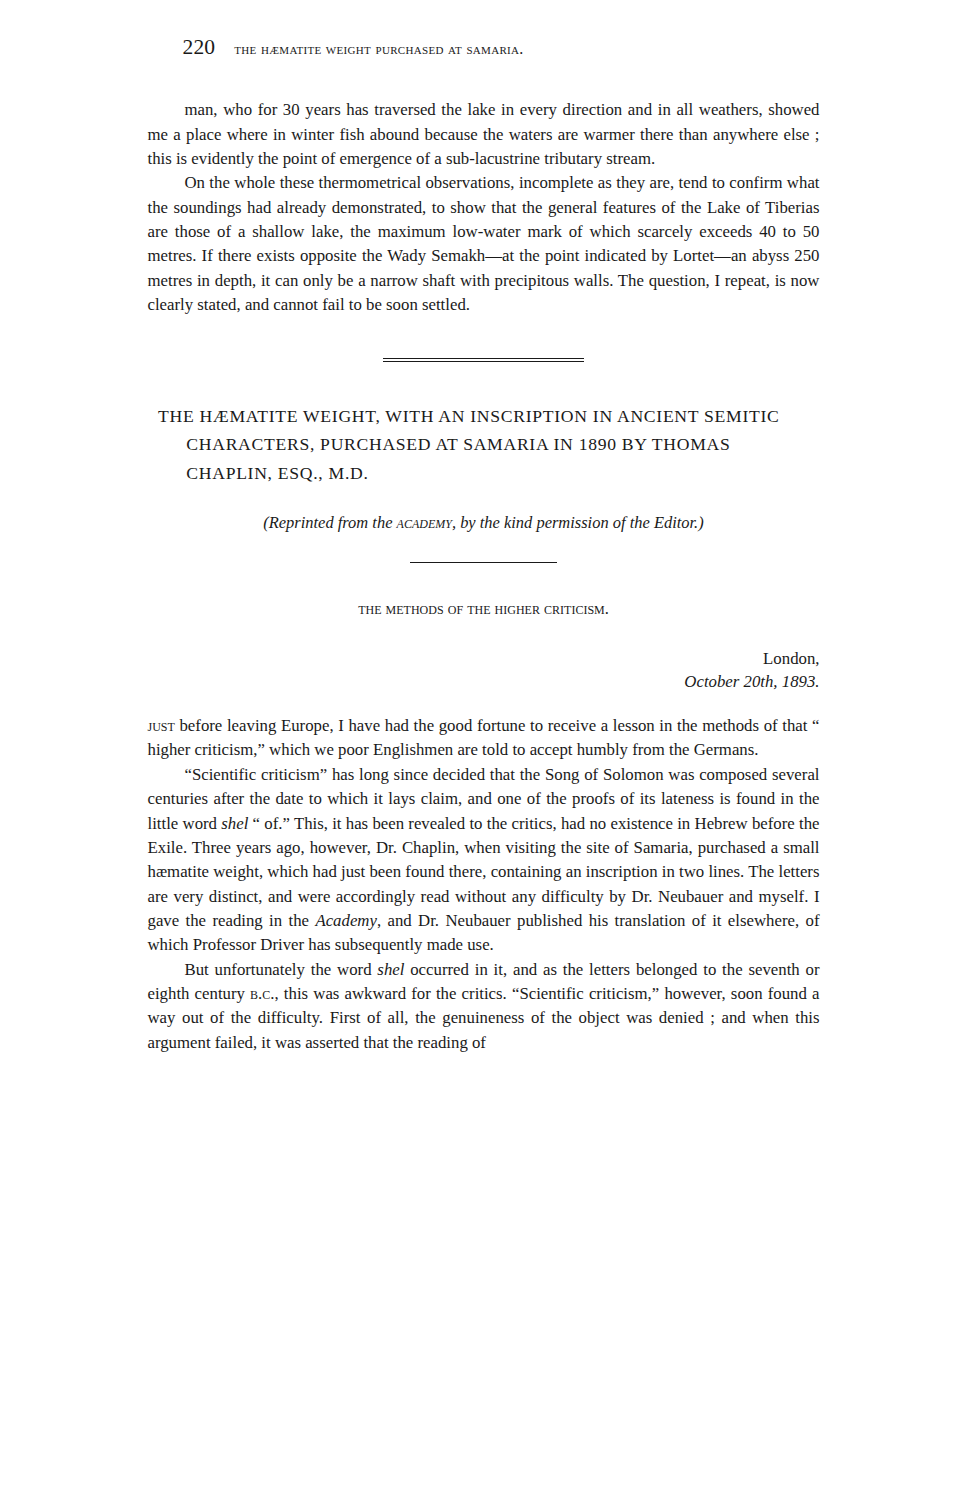220 The Hæmatite Weight purchased at Samaria.
man, who for 30 years has traversed the lake in every direction and in all weathers, showed me a place where in winter fish abound because the waters are warmer there than anywhere else ; this is evidently the point of emergence of a sub-lacustrine tributary stream.
On the whole these thermometrical observations, incomplete as they are, tend to confirm what the soundings had already demonstrated, to show that the general features of the Lake of Tiberias are those of a shallow lake, the maximum low-water mark of which scarcely exceeds 40 to 50 metres. If there exists opposite the Wady Semakh—at the point indicated by Lortet—an abyss 250 metres in depth, it can only be a narrow shaft with precipitous walls. The question, I repeat, is now clearly stated, and cannot fail to be soon settled.
The Hæmatite Weight, with an Inscription in Ancient Semitic Characters, purchased at Samaria in 1890 by Thomas Chaplin, Esq., M.D.
(Reprinted from the Academy, by the kind permission of the Editor.)
The Methods of the Higher Criticism.
London, October 20th, 1893.
Just before leaving Europe, I have had the good fortune to receive a lesson in the methods of that “ higher criticism,” which we poor Englishmen are told to accept humbly from the Germans.
“Scientific criticism” has long since decided that the Song of Solomon was composed several centuries after the date to which it lays claim, and one of the proofs of its lateness is found in the little word shel “ of.” This, it has been revealed to the critics, had no existence in Hebrew before the Exile. Three years ago, however, Dr. Chaplin, when visiting the site of Samaria, purchased a small hæmatite weight, which had just been found there, containing an inscription in two lines. The letters are very distinct, and were accordingly read without any difficulty by Dr. Neubauer and myself. I gave the reading in the Academy, and Dr. Neubauer published his translation of it elsewhere, of which Professor Driver has subsequently made use.
But unfortunately the word shel occurred in it, and as the letters belonged to the seventh or eighth century B.C., this was awkward for the critics. “Scientific criticism,” however, soon found a way out of the difficulty. First of all, the genuineness of the object was denied ; and when this argument failed, it was asserted that the reading of